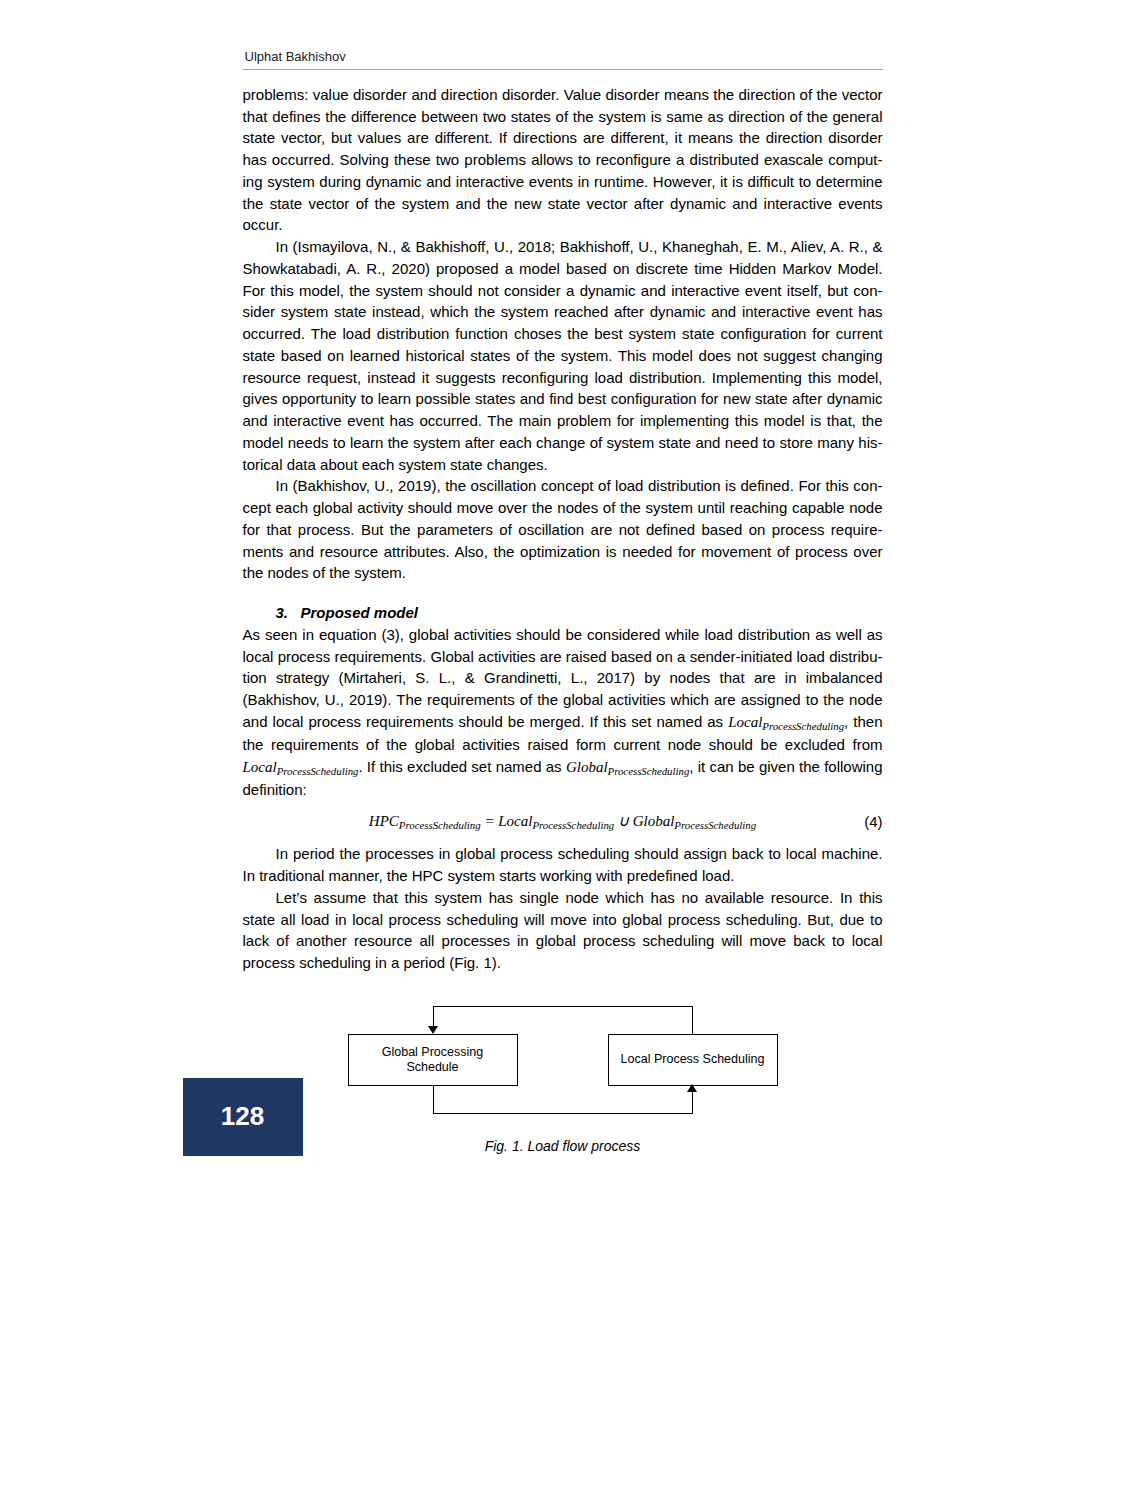Ulphat Bakhishov
problems: value disorder and direction disorder. Value disorder means the direction of the vector that defines the difference between two states of the system is same as direction of the general state vector, but values are different. If directions are different, it means the direction disorder has occurred. Solving these two problems allows to reconfigure a distributed exascale computing system during dynamic and interactive events in runtime. However, it is difficult to determine the state vector of the system and the new state vector after dynamic and interactive events occur.
In (Ismayilova, N., & Bakhishoff, U., 2018; Bakhishoff, U., Khaneghah, E. M., Aliev, A. R., & Showkatabadi, A. R., 2020) proposed a model based on discrete time Hidden Markov Model. For this model, the system should not consider a dynamic and interactive event itself, but consider system state instead, which the system reached after dynamic and interactive event has occurred. The load distribution function choses the best system state configuration for current state based on learned historical states of the system. This model does not suggest changing resource request, instead it suggests reconfiguring load distribution. Implementing this model, gives opportunity to learn possible states and find best configuration for new state after dynamic and interactive event has occurred. The main problem for implementing this model is that, the model needs to learn the system after each change of system state and need to store many historical data about each system state changes.
In (Bakhishov, U., 2019), the oscillation concept of load distribution is defined. For this concept each global activity should move over the nodes of the system until reaching capable node for that process. But the parameters of oscillation are not defined based on process requirements and resource attributes. Also, the optimization is needed for movement of process over the nodes of the system.
3. Proposed model
As seen in equation (3), global activities should be considered while load distribution as well as local process requirements. Global activities are raised based on a sender-initiated load distribution strategy (Mirtaheri, S. L., & Grandinetti, L., 2017) by nodes that are in imbalanced (Bakhishov, U., 2019). The requirements of the global activities which are assigned to the node and local process requirements should be merged. If this set named as LocalProcessScheduling, then the requirements of the global activities raised form current node should be excluded from LocalProcessScheduling. If this excluded set named as GlobalProcessScheduling, it can be given the following definition:
HPCProcessScheduling = LocalProcessScheduling ∪ GlobalProcessScheduling (4)
In period the processes in global process scheduling should assign back to local machine. In traditional manner, the HPC system starts working with predefined load.
Let’s assume that this system has single node which has no available resource. In this state all load in local process scheduling will move into global process scheduling. But, due to lack of another resource all processes in global process scheduling will move back to local process scheduling in a period (Fig. 1).
Global Processing
Schedule
Local Process Scheduling
Fig. 1. Load flow process
128